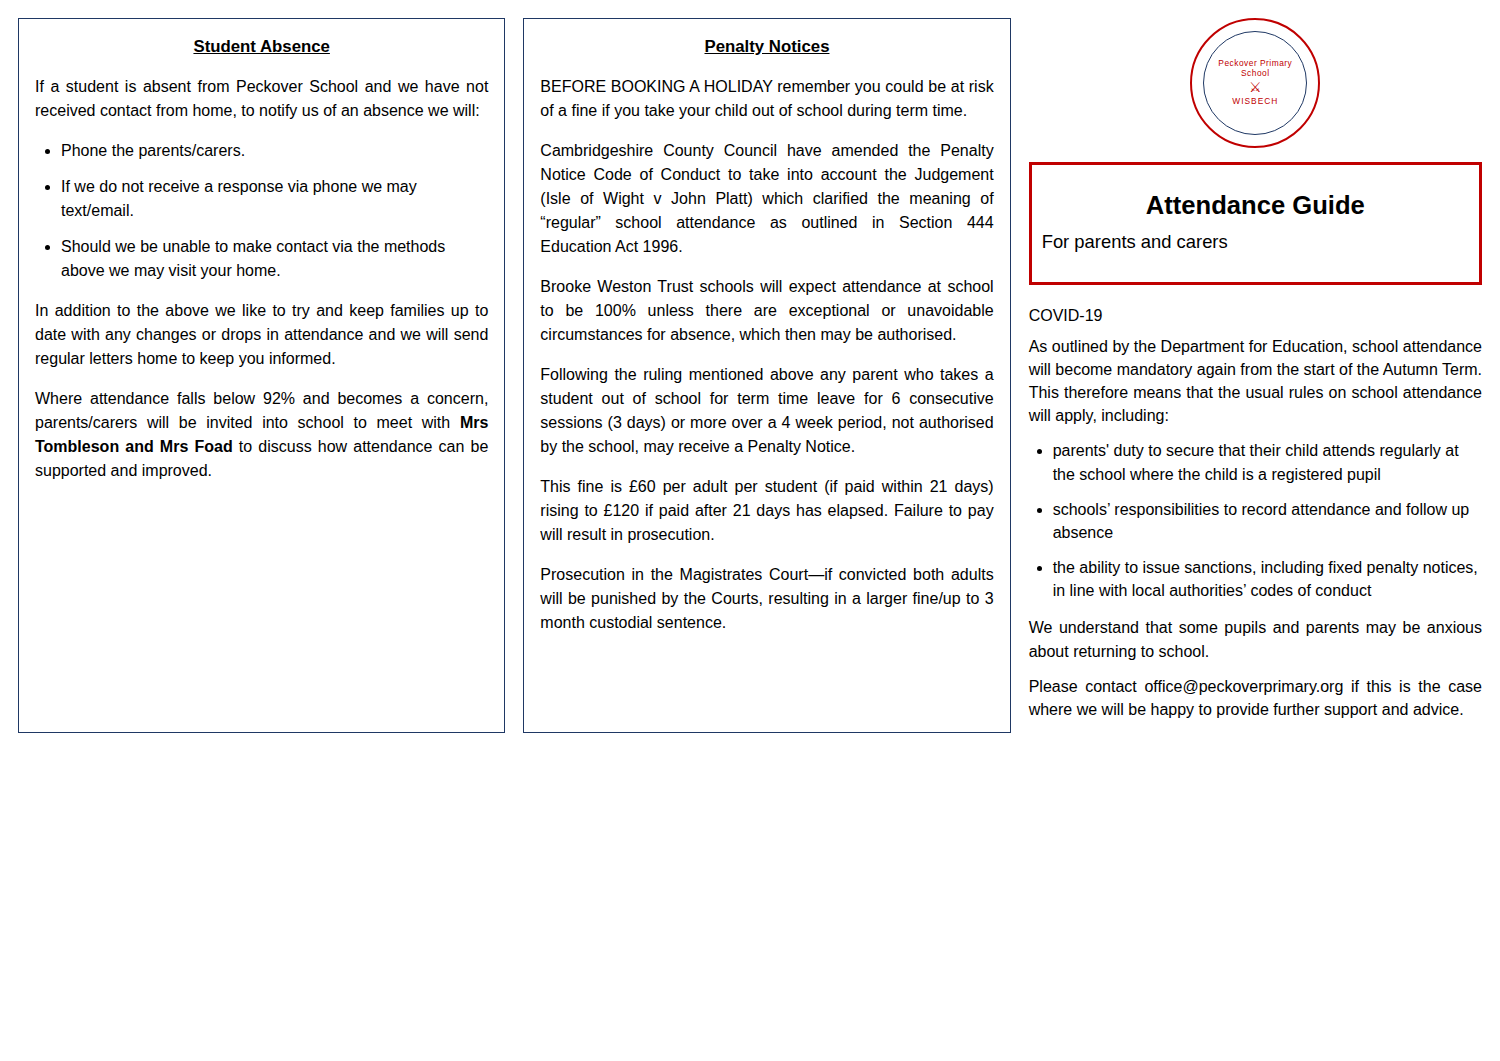Student Absence
If a student is absent from Peckover School and we have not received contact from home, to notify us of an absence we will:
Phone the parents/carers.
If we do not receive a response via phone we may text/email.
Should we be unable to make contact via the methods above we may visit your home.
In addition to the above we like to try and keep families up to date with any changes or drops in attendance and we will send regular letters home to keep you informed.
Where attendance falls below 92% and becomes a concern, parents/carers will be invited into school to meet with Mrs Tombleson and Mrs Foad to discuss how attendance can be supported and improved.
Penalty Notices
BEFORE BOOKING A HOLIDAY remember you could be at risk of a fine if you take your child out of school during term time.
Cambridgeshire County Council have amended the Penalty Notice Code of Conduct to take into account the Judgement (Isle of Wight v John Platt) which clarified the meaning of “regular” school attendance as outlined in Section 444 Education Act 1996.
Brooke Weston Trust schools will expect attendance at school to be 100% unless there are exceptional or unavoidable circumstances for absence, which then may be authorised.
Following the ruling mentioned above any parent who takes a student out of school for term time leave for 6 consecutive sessions (3 days) or more over a 4 week period, not authorised by the school, may receive a Penalty Notice.
This fine is £60 per adult per student (if paid within 21 days) rising to £120 if paid after 21 days has elapsed. Failure to pay will result in prosecution.
Prosecution in the Magistrates Court—if convicted both adults will be punished by the Courts, resulting in a larger fine/up to 3 month custodial sentence.
Peckover Primary School
⚔
WISBECH
Attendance Guide
For parents and carers
COVID-19
As outlined by the Department for Education, school attendance will become mandatory again from the start of the Autumn Term. This therefore means that the usual rules on school attendance will apply, including:
parents' duty to secure that their child attends regularly at the school where the child is a registered pupil
schools’ responsibilities to record attendance and follow up absence
the ability to issue sanctions, including fixed penalty notices, in line with local authorities’ codes of conduct
We understand that some pupils and parents may be anxious about returning to school.
Please contact office@peckoverprimary.org if this is the case where we will be happy to provide further support and advice.